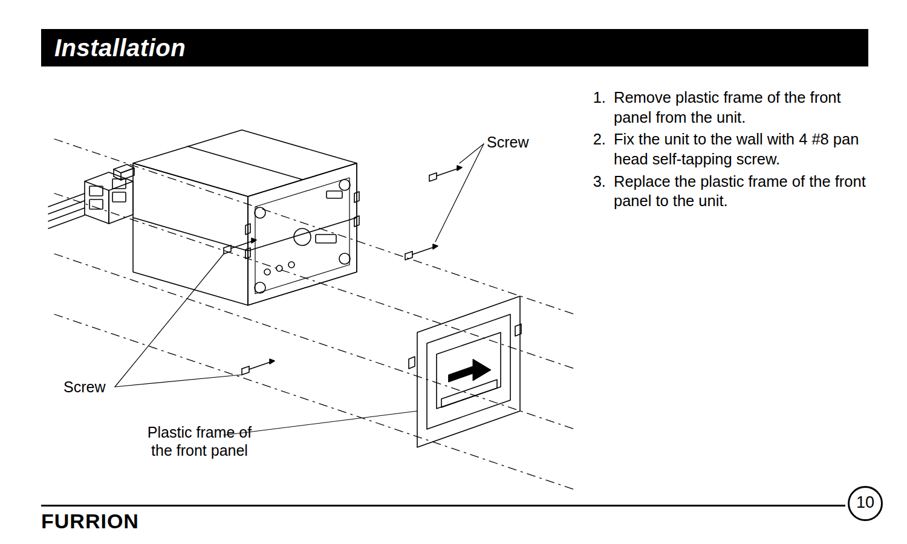Installation
Remove plastic frame of the front panel from the unit.
Fix the unit to the wall with 4 #8 pan head self-tapping screw.
Replace the plastic frame of the front panel to the unit.
Screw
Screw
Plastic frame of
the front panel
10
FURRION